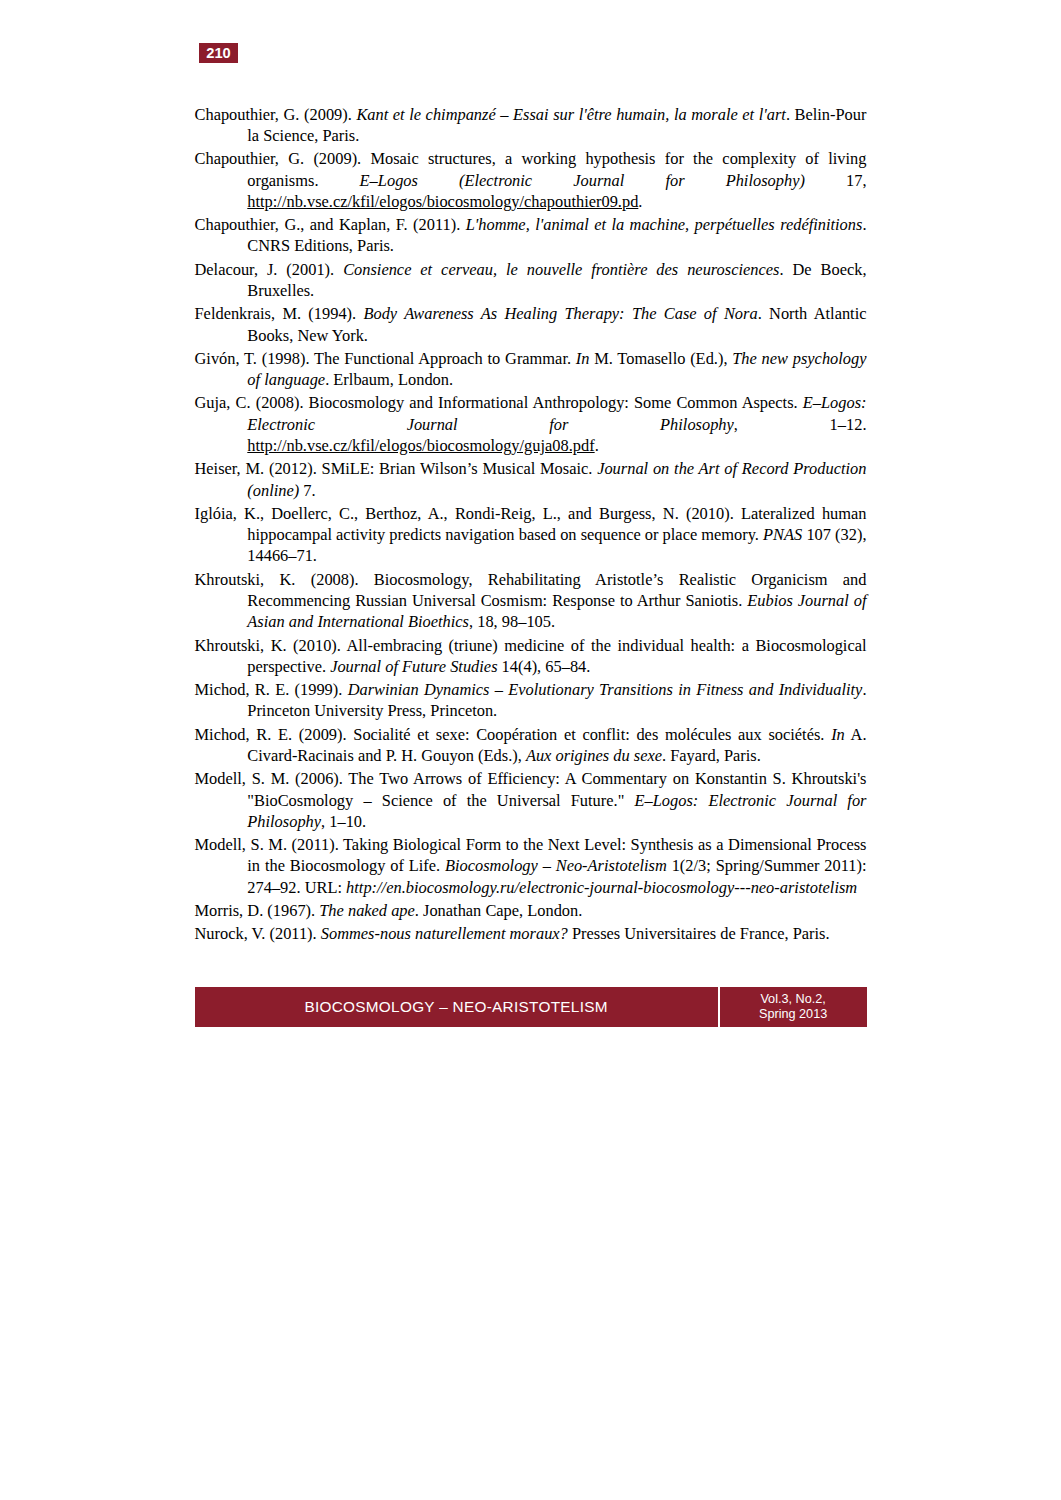210
Chapouthier, G. (2009). Kant et le chimpanzé – Essai sur l'être humain, la morale et l'art. Belin-Pour la Science, Paris.
Chapouthier, G. (2009). Mosaic structures, a working hypothesis for the complexity of living organisms. E–Logos (Electronic Journal for Philosophy) 17, http://nb.vse.cz/kfil/elogos/biocosmology/chapouthier09.pd.
Chapouthier, G., and Kaplan, F. (2011). L'homme, l'animal et la machine, perpétuelles redéfinitions. CNRS Editions, Paris.
Delacour, J. (2001). Consience et cerveau, le nouvelle frontière des neurosciences. De Boeck, Bruxelles.
Feldenkrais, M. (1994). Body Awareness As Healing Therapy: The Case of Nora. North Atlantic Books, New York.
Givón, T. (1998). The Functional Approach to Grammar. In M. Tomasello (Ed.), The new psychology of language. Erlbaum, London.
Guja, C. (2008). Biocosmology and Informational Anthropology: Some Common Aspects. E–Logos: Electronic Journal for Philosophy, 1–12. http://nb.vse.cz/kfil/elogos/biocosmology/guja08.pdf.
Heiser, M. (2012). SMiLE: Brian Wilson’s Musical Mosaic. Journal on the Art of Record Production (online) 7.
Iglóia, K., Doellerc, C., Berthoz, A., Rondi-Reig, L., and Burgess, N. (2010). Lateralized human hippocampal activity predicts navigation based on sequence or place memory. PNAS 107 (32), 14466–71.
Khroutski, K. (2008). Biocosmology, Rehabilitating Aristotle’s Realistic Organicism and Recommencing Russian Universal Cosmism: Response to Arthur Saniotis. Eubios Journal of Asian and International Bioethics, 18, 98–105.
Khroutski, K. (2010). All-embracing (triune) medicine of the individual health: a Biocosmological perspective. Journal of Future Studies 14(4), 65–84.
Michod, R. E. (1999). Darwinian Dynamics – Evolutionary Transitions in Fitness and Individuality. Princeton University Press, Princeton.
Michod, R. E. (2009). Socialité et sexe: Coopération et conflit: des molécules aux sociétés. In A. Civard-Racinais and P. H. Gouyon (Eds.), Aux origines du sexe. Fayard, Paris.
Modell, S. M. (2006). The Two Arrows of Efficiency: A Commentary on Konstantin S. Khroutski's "BioCosmology – Science of the Universal Future." E–Logos: Electronic Journal for Philosophy, 1–10.
Modell, S. M. (2011). Taking Biological Form to the Next Level: Synthesis as a Dimensional Process in the Biocosmology of Life. Biocosmology – Neo-Aristotelism 1(2/3; Spring/Summer 2011): 274–92. URL: http://en.biocosmology.ru/electronic-journal-biocosmology---neo-aristotelism
Morris, D. (1967). The naked ape. Jonathan Cape, London.
Nurock, V. (2011). Sommes-nous naturellement moraux? Presses Universitaires de France, Paris.
BIOCOSMOLOGY – NEO-ARISTOTELISM
Vol.3, No.2,
Spring 2013